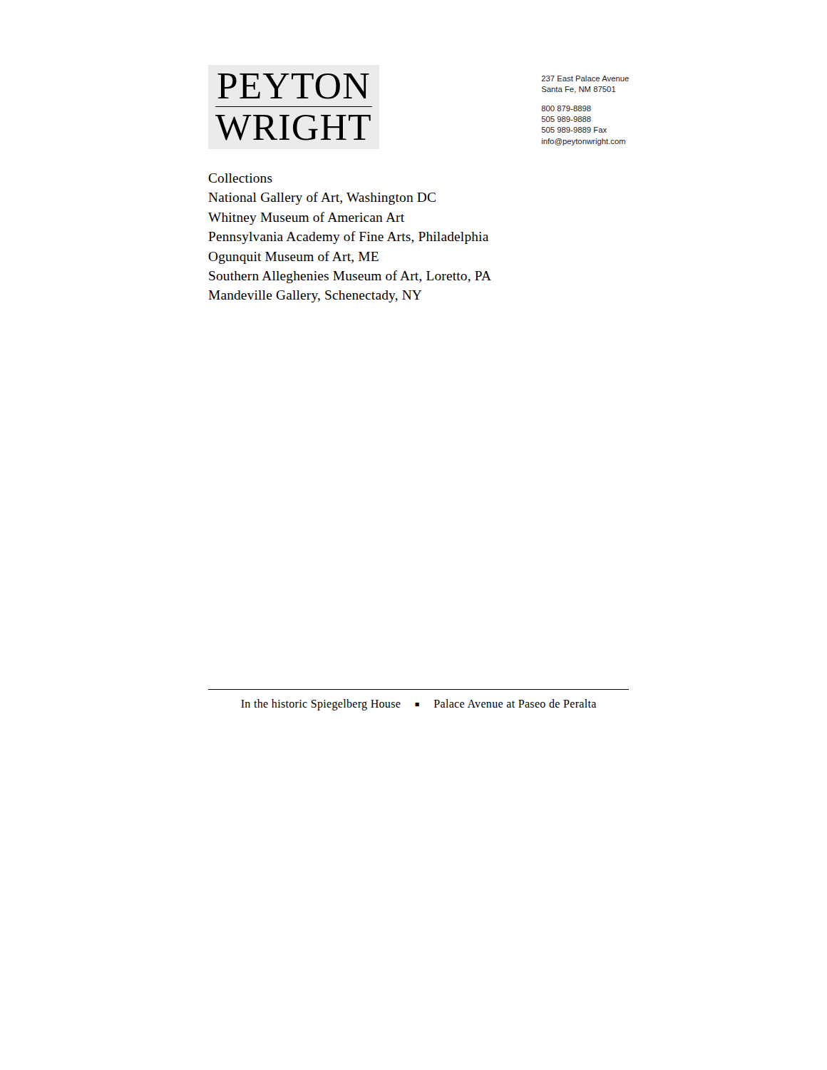PEYTON WRIGHT
237 East Palace Avenue
Santa Fe, NM 87501
800 879-8898
505 989-9888
505 989-9889 Fax
info@peytonwright.com
Collections
National Gallery of Art, Washington DC
Whitney Museum of American Art
Pennsylvania Academy of Fine Arts, Philadelphia
Ogunquit Museum of Art, ME
Southern Alleghenies Museum of Art, Loretto, PA
Mandeville Gallery, Schenectady, NY
In the historic Spiegelberg House ■ Palace Avenue at Paseo de Peralta